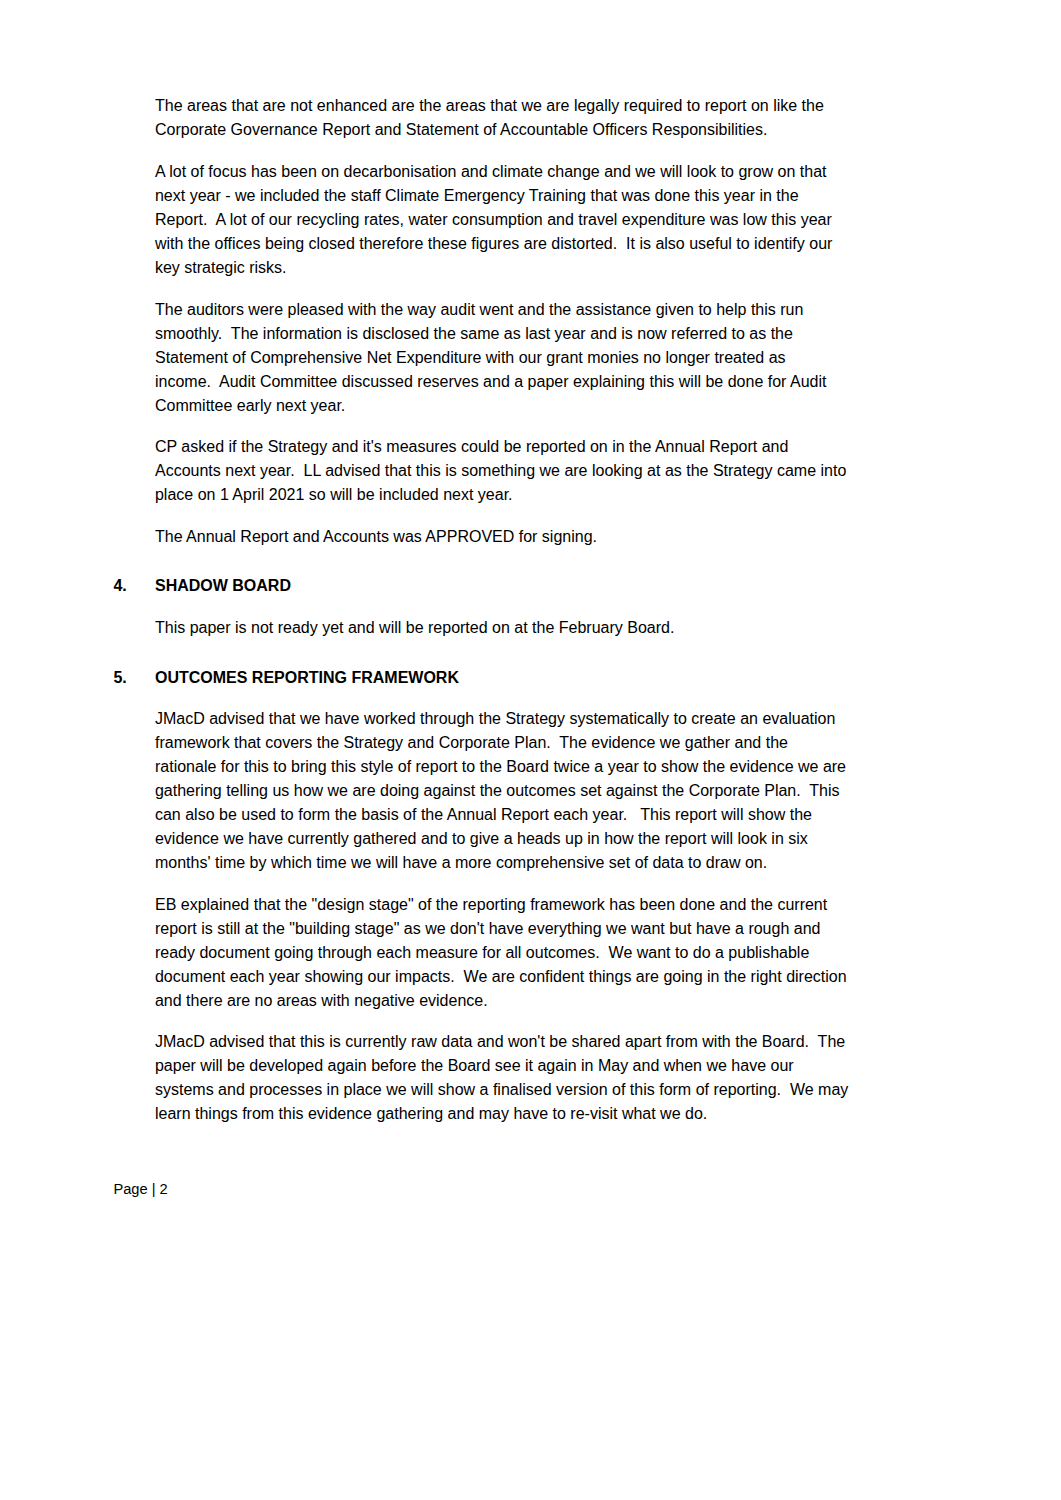The areas that are not enhanced are the areas that we are legally required to report on like the Corporate Governance Report and Statement of Accountable Officers Responsibilities.
A lot of focus has been on decarbonisation and climate change and we will look to grow on that next year - we included the staff Climate Emergency Training that was done this year in the Report. A lot of our recycling rates, water consumption and travel expenditure was low this year with the offices being closed therefore these figures are distorted. It is also useful to identify our key strategic risks.
The auditors were pleased with the way audit went and the assistance given to help this run smoothly. The information is disclosed the same as last year and is now referred to as the Statement of Comprehensive Net Expenditure with our grant monies no longer treated as income. Audit Committee discussed reserves and a paper explaining this will be done for Audit Committee early next year.
CP asked if the Strategy and it's measures could be reported on in the Annual Report and Accounts next year. LL advised that this is something we are looking at as the Strategy came into place on 1 April 2021 so will be included next year.
The Annual Report and Accounts was APPROVED for signing.
4. Shadow Board
This paper is not ready yet and will be reported on at the February Board.
5. Outcomes Reporting Framework
JMacD advised that we have worked through the Strategy systematically to create an evaluation framework that covers the Strategy and Corporate Plan. The evidence we gather and the rationale for this to bring this style of report to the Board twice a year to show the evidence we are gathering telling us how we are doing against the outcomes set against the Corporate Plan. This can also be used to form the basis of the Annual Report each year. This report will show the evidence we have currently gathered and to give a heads up in how the report will look in six months' time by which time we will have a more comprehensive set of data to draw on.
EB explained that the "design stage" of the reporting framework has been done and the current report is still at the "building stage" as we don't have everything we want but have a rough and ready document going through each measure for all outcomes. We want to do a publishable document each year showing our impacts. We are confident things are going in the right direction and there are no areas with negative evidence.
JMacD advised that this is currently raw data and won't be shared apart from with the Board. The paper will be developed again before the Board see it again in May and when we have our systems and processes in place we will show a finalised version of this form of reporting. We may learn things from this evidence gathering and may have to re-visit what we do.
Page | 2